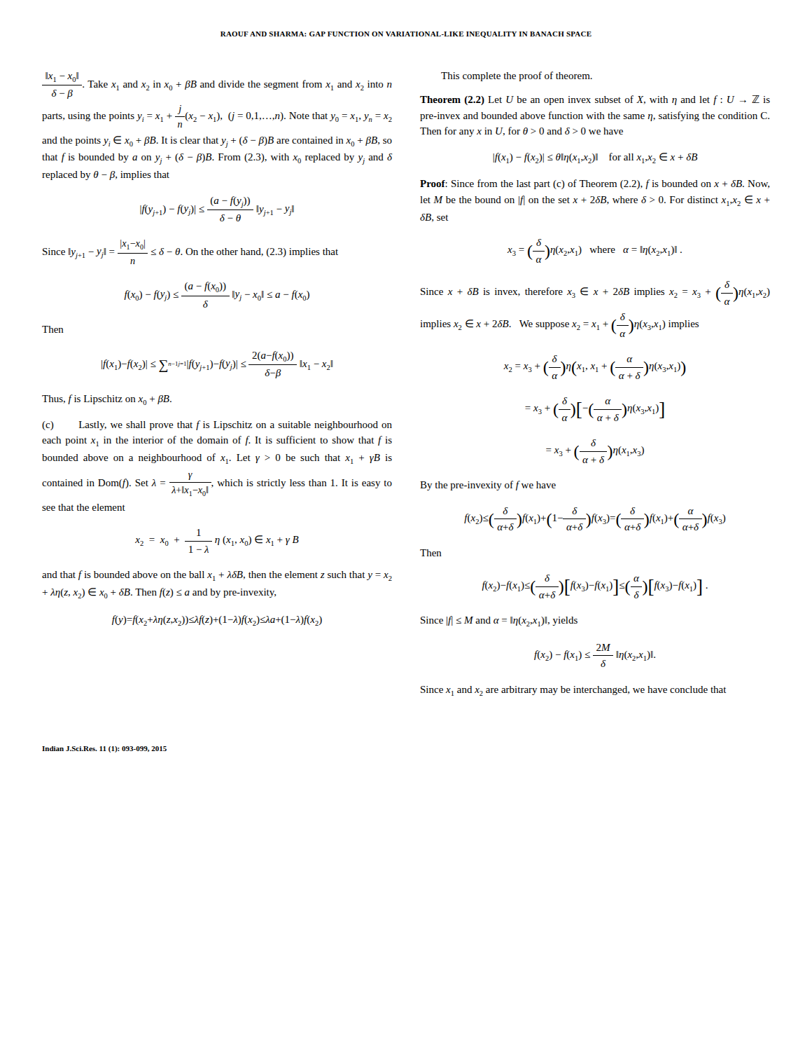RAOUF AND SHARMA: GAP FUNCTION ON VARIATIONAL-LIKE INEQUALITY IN BANACH SPACE
‖x1 − x0‖δ − β. Take x1 and x2 in x0 + βB and divide the segment from x1 and x2 into n parts, using the points yi = x1 + jn(x2 − x1), (j = 0,1,…,n). Note that y0 = x1, yn = x2 and the points yi ∈ x0 + βB. It is clear that yj + (δ − β)B are contained in x0 + βB, so that f is bounded by a on yj + (δ − β)B. From (2.3), with x0 replaced by yj and δ replaced by θ − β, implies that
|f(yj+1) − f(yj)| ≤ (a − f(yj)) δ − θ ‖yj+1 − yj‖
Since ‖yj+1 − yj‖ = |x1−x0|n ≤ δ − θ. On the other hand, (2.3) implies that
f(x0) − f(yj) ≤ (a − f(x0)) δ ‖yj − x0‖ ≤ a − f(x0)
Then
|f(x1)−f(x2)| ≤ ∑n−1 j=1|f(yj+1)−f(yj)| ≤ 2(a−f(x0)) δ−β ‖x1 − x2‖
Thus, f is Lipschitz on x0 + βB.
(c) Lastly, we shall prove that f is Lipschitz on a suitable neighbourhood on each point x1 in the interior of the domain of f. It is sufficient to show that f is bounded above on a neighbourhood of x1. Let γ > 0 be such that x1 + γB is contained in Dom(f). Set λ = γλ+‖x1−x0‖, which is strictly less than 1. It is easy to see that the element
x2 = x0 + 11 − λ η (x1, x0) ∈ x1 + γ B
and that f is bounded above on the ball x1 + λδB, then the element z such that y = x2 + λη(z, x2) ∈ x0 + δB. Then f(z) ≤ a and by pre-invexity,
f(y)=f(x2+λη(z,x2))≤λf(z)+(1−λ)f(x2)≤λa+(1−λ)f(x2)
This complete the proof of theorem.
Theorem (2.2) Let U be an open invex subset of X, with η and let f : U → ℤ is pre-invex and bounded above function with the same η, satisfying the condition C. Then for any x in U, for θ > 0 and δ > 0 we have
|f(x1) − f(x2)| ≤ θ‖η(x1,x2)‖ for all x1,x2 ∈ x + δB
Proof: Since from the last part (c) of Theorem (2.2), f is bounded on x + δB. Now, let M be the bound on |f| on the set x + 2δB, where δ > 0. For distinct x1,x2 ∈ x + δB, set
x3 = (δα) η(x2,x1) where α = ‖η(x2,x1)‖ .
Since x + δB is invex, therefore x3 ∈ x + 2δB implies x2 = x3 + (δα) η(x1,x2) implies x2 ∈ x + 2δB. We suppose x2 = x1 + (δα) η(x3,x1) implies
x2 = x3 + (δα) η(x1, x1 + (αα + δ) η(x3,x1))
= x3 + (δα)[−(αα + δ) η(x3,x1)]
= x3 + (δα + δ) η(x1,x3)
By the pre-invexity of f we have
f(x2)≤(δα+δ) f(x1)+(1−δα+δ) f(x3)=(δα+δ) f(x1)+(αα+δ) f(x3)
Then
f(x2)−f(x1)≤(δα+δ)[f(x3)−f(x1)]≤(αδ)[f(x3)−f(x1)] .
Since |f| ≤ M and α = ‖η(x2,x1)‖, yields
f(x2) − f(x1) ≤ 2M δ ‖η(x2,x1)‖.
Since x1 and x2 are arbitrary may be interchanged, we have conclude that
Indian J.Sci.Res. 11 (1): 093-099, 2015